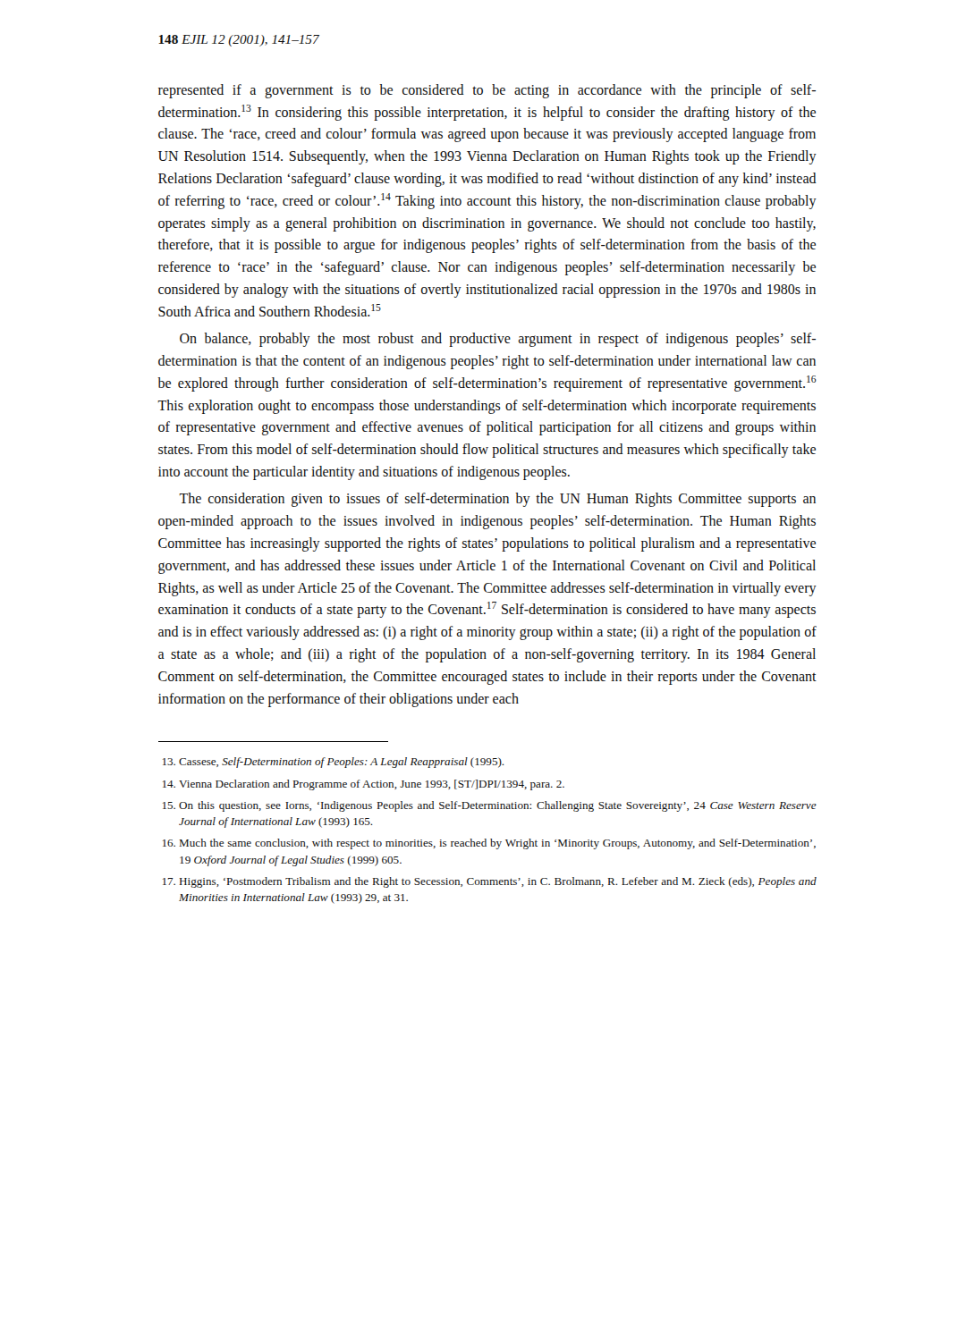148 EJIL 12 (2001), 141–157
represented if a government is to be considered to be acting in accordance with the principle of self-determination.13 In considering this possible interpretation, it is helpful to consider the drafting history of the clause. The ‘race, creed and colour’ formula was agreed upon because it was previously accepted language from UN Resolution 1514. Subsequently, when the 1993 Vienna Declaration on Human Rights took up the Friendly Relations Declaration ‘safeguard’ clause wording, it was modified to read ‘without distinction of any kind’ instead of referring to ‘race, creed or colour’.14 Taking into account this history, the non-discrimination clause probably operates simply as a general prohibition on discrimination in governance. We should not conclude too hastily, therefore, that it is possible to argue for indigenous peoples’ rights of self-determination from the basis of the reference to ‘race’ in the ‘safeguard’ clause. Nor can indigenous peoples’ self-determination necessarily be considered by analogy with the situations of overtly institutionalized racial oppression in the 1970s and 1980s in South Africa and Southern Rhodesia.15
On balance, probably the most robust and productive argument in respect of indigenous peoples’ self-determination is that the content of an indigenous peoples’ right to self-determination under international law can be explored through further consideration of self-determination’s requirement of representative government.16 This exploration ought to encompass those understandings of self-determination which incorporate requirements of representative government and effective avenues of political participation for all citizens and groups within states. From this model of self-determination should flow political structures and measures which specifically take into account the particular identity and situations of indigenous peoples.
The consideration given to issues of self-determination by the UN Human Rights Committee supports an open-minded approach to the issues involved in indigenous peoples’ self-determination. The Human Rights Committee has increasingly supported the rights of states’ populations to political pluralism and a representative government, and has addressed these issues under Article 1 of the International Covenant on Civil and Political Rights, as well as under Article 25 of the Covenant. The Committee addresses self-determination in virtually every examination it conducts of a state party to the Covenant.17 Self-determination is considered to have many aspects and is in effect variously addressed as: (i) a right of a minority group within a state; (ii) a right of the population of a state as a whole; and (iii) a right of the population of a non-self-governing territory. In its 1984 General Comment on self-determination, the Committee encouraged states to include in their reports under the Covenant information on the performance of their obligations under each
Cassese, Self-Determination of Peoples: A Legal Reappraisal (1995).
Vienna Declaration and Programme of Action, June 1993, [ST/]DPI/1394, para. 2.
On this question, see Iorns, ‘Indigenous Peoples and Self-Determination: Challenging State Sovereignty’, 24 Case Western Reserve Journal of International Law (1993) 165.
Much the same conclusion, with respect to minorities, is reached by Wright in ‘Minority Groups, Autonomy, and Self-Determination’, 19 Oxford Journal of Legal Studies (1999) 605.
Higgins, ‘Postmodern Tribalism and the Right to Secession, Comments’, in C. Brolmann, R. Lefeber and M. Zieck (eds), Peoples and Minorities in International Law (1993) 29, at 31.